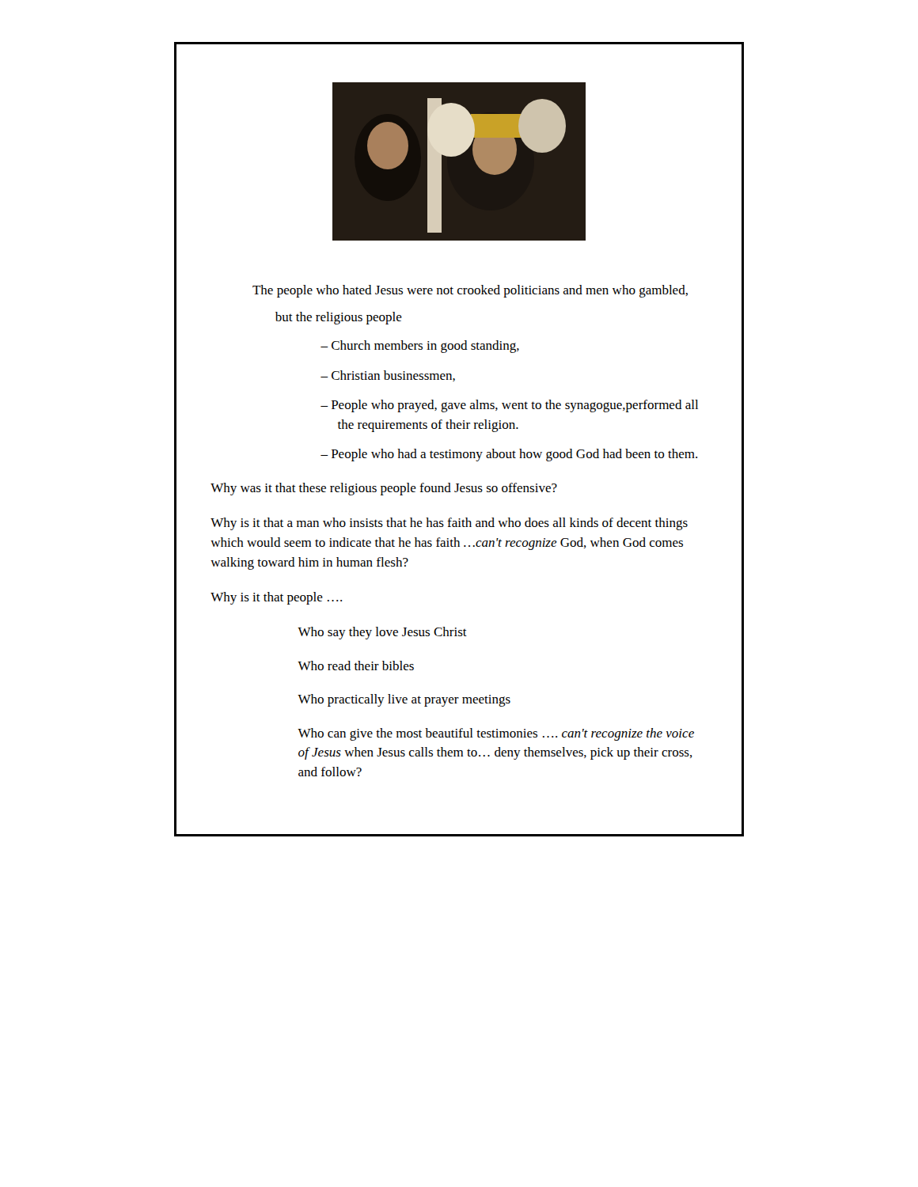The people who hated Jesus were not crooked politicians and men who gambled,
but the religious people
– Church members in good standing,
– Christian businessmen,
– People who prayed, gave alms, went to the synagogue,performed all the requirements of their religion.
– People who had a testimony about how good God had been to them.
Why was it that these religious people found Jesus so offensive?
Why is it that a man who insists that he has faith and who does all kinds of decent things which would seem to indicate that he has faith …can't recognize God, when God comes walking toward him in human flesh?
Why is it that people ….
Who say they love Jesus Christ
Who read their bibles
Who practically live at prayer meetings
Who can give the most beautiful testimonies …. can't recognize the voice of Jesus when Jesus calls them to… deny themselves, pick up their cross, and follow?